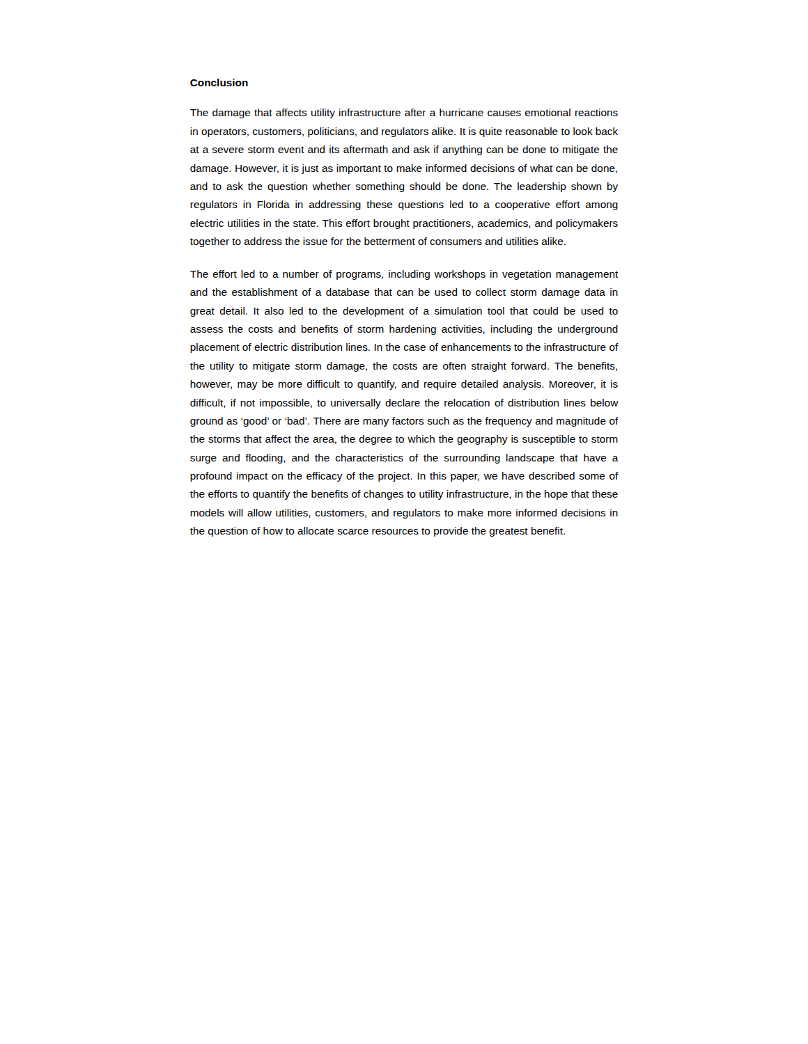Conclusion
The damage that affects utility infrastructure after a hurricane causes emotional reactions in operators, customers, politicians, and regulators alike. It is quite reasonable to look back at a severe storm event and its aftermath and ask if anything can be done to mitigate the damage. However, it is just as important to make informed decisions of what can be done, and to ask the question whether something should be done. The leadership shown by regulators in Florida in addressing these questions led to a cooperative effort among electric utilities in the state. This effort brought practitioners, academics, and policymakers together to address the issue for the betterment of consumers and utilities alike.
The effort led to a number of programs, including workshops in vegetation management and the establishment of a database that can be used to collect storm damage data in great detail. It also led to the development of a simulation tool that could be used to assess the costs and benefits of storm hardening activities, including the underground placement of electric distribution lines. In the case of enhancements to the infrastructure of the utility to mitigate storm damage, the costs are often straight forward. The benefits, however, may be more difficult to quantify, and require detailed analysis. Moreover, it is difficult, if not impossible, to universally declare the relocation of distribution lines below ground as ‘good’ or ‘bad’. There are many factors such as the frequency and magnitude of the storms that affect the area, the degree to which the geography is susceptible to storm surge and flooding, and the characteristics of the surrounding landscape that have a profound impact on the efficacy of the project. In this paper, we have described some of the efforts to quantify the benefits of changes to utility infrastructure, in the hope that these models will allow utilities, customers, and regulators to make more informed decisions in the question of how to allocate scarce resources to provide the greatest benefit.